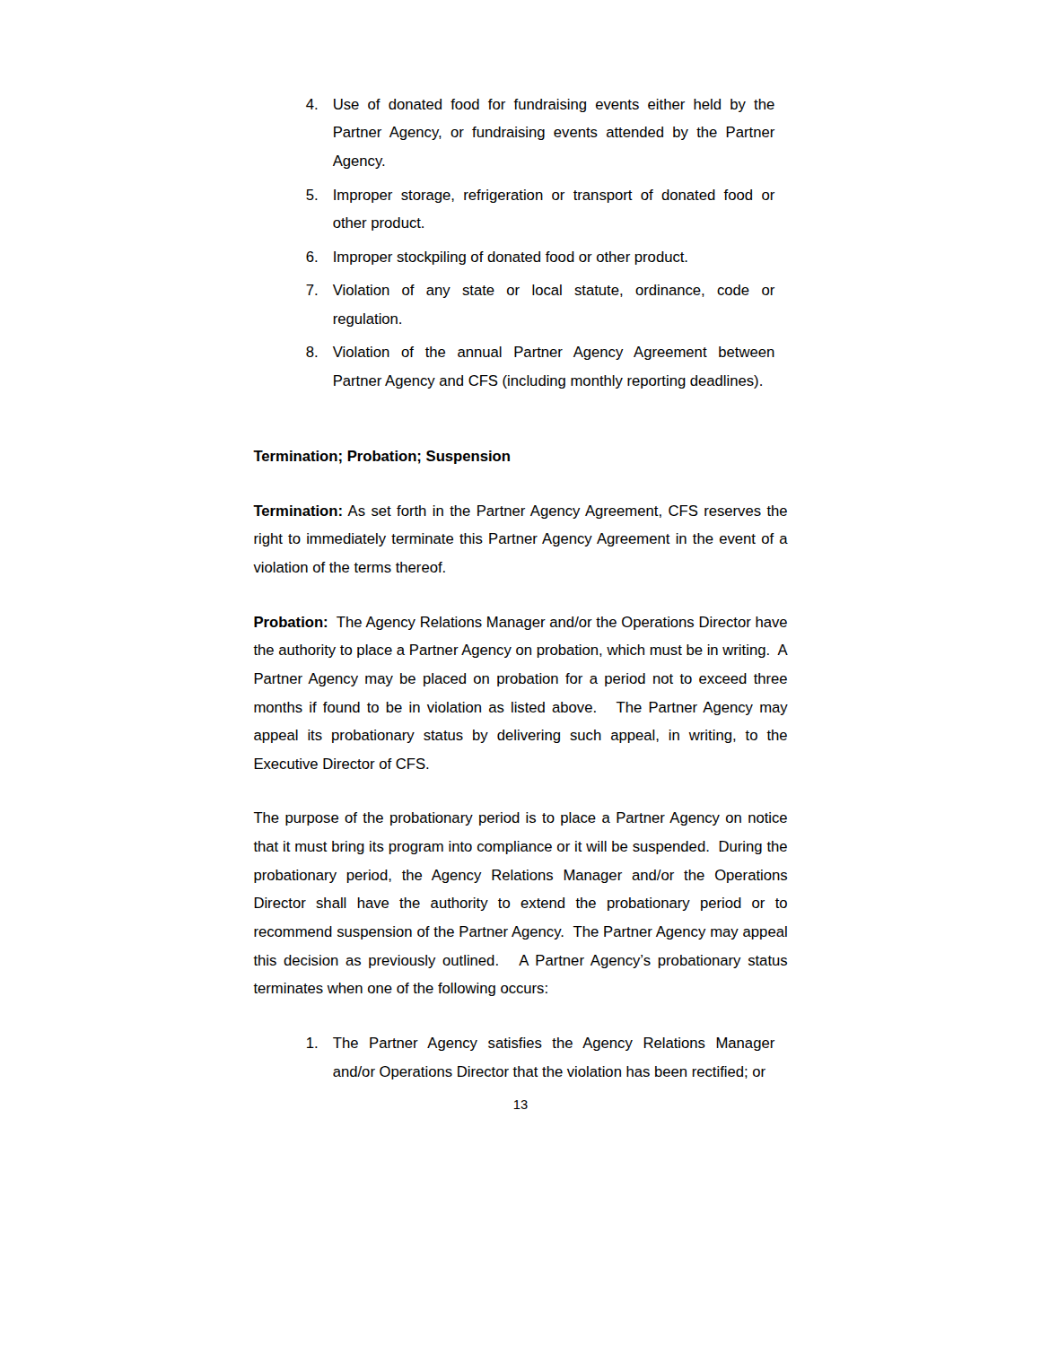Use of donated food for fundraising events either held by the Partner Agency, or fundraising events attended by the Partner Agency.
Improper storage, refrigeration or transport of donated food or other product.
Improper stockpiling of donated food or other product.
Violation of any state or local statute, ordinance, code or regulation.
Violation of the annual Partner Agency Agreement between Partner Agency and CFS (including monthly reporting deadlines).
Termination; Probation; Suspension
Termination: As set forth in the Partner Agency Agreement, CFS reserves the right to immediately terminate this Partner Agency Agreement in the event of a violation of the terms thereof.
Probation: The Agency Relations Manager and/or the Operations Director have the authority to place a Partner Agency on probation, which must be in writing. A Partner Agency may be placed on probation for a period not to exceed three months if found to be in violation as listed above. The Partner Agency may appeal its probationary status by delivering such appeal, in writing, to the Executive Director of CFS.
The purpose of the probationary period is to place a Partner Agency on notice that it must bring its program into compliance or it will be suspended. During the probationary period, the Agency Relations Manager and/or the Operations Director shall have the authority to extend the probationary period or to recommend suspension of the Partner Agency. The Partner Agency may appeal this decision as previously outlined. A Partner Agency’s probationary status terminates when one of the following occurs:
The Partner Agency satisfies the Agency Relations Manager and/or Operations Director that the violation has been rectified; or
13